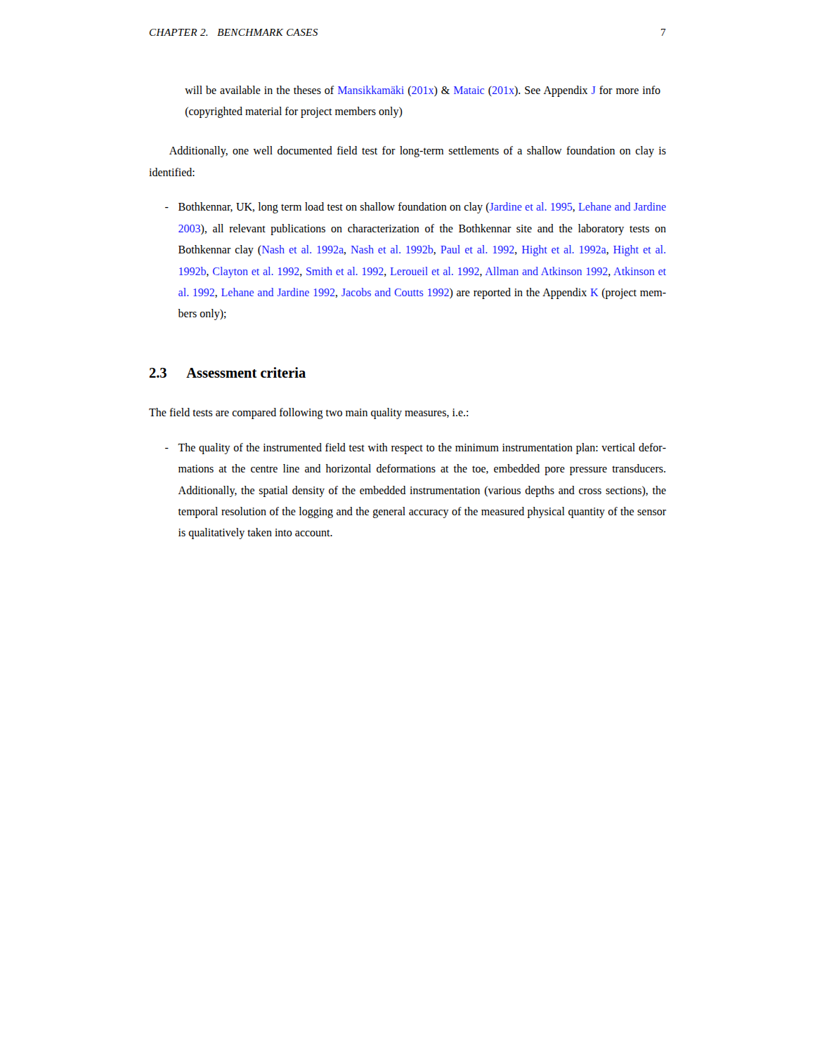CHAPTER 2. BENCHMARK CASES 7
will be available in the theses of Mansikkamäki (201x) & Mataic (201x). See Appendix J for more info (copyrighted material for project members only)
Additionally, one well documented field test for long-term settlements of a shallow foundation on clay is identified:
Bothkennar, UK, long term load test on shallow foundation on clay (Jardine et al. 1995, Lehane and Jardine 2003), all relevant publications on characterization of the Bothkennar site and the laboratory tests on Bothkennar clay (Nash et al. 1992a, Nash et al. 1992b, Paul et al. 1992, Hight et al. 1992a, Hight et al. 1992b, Clayton et al. 1992, Smith et al. 1992, Leroueil et al. 1992, Allman and Atkinson 1992, Atkinson et al. 1992, Lehane and Jardine 1992, Jacobs and Coutts 1992) are reported in the Appendix K (project members only);
2.3 Assessment criteria
The field tests are compared following two main quality measures, i.e.:
The quality of the instrumented field test with respect to the minimum instrumentation plan: vertical deformations at the centre line and horizontal deformations at the toe, embedded pore pressure transducers. Additionally, the spatial density of the embedded instrumentation (various depths and cross sections), the temporal resolution of the logging and the general accuracy of the measured physical quantity of the sensor is qualitatively taken into account.